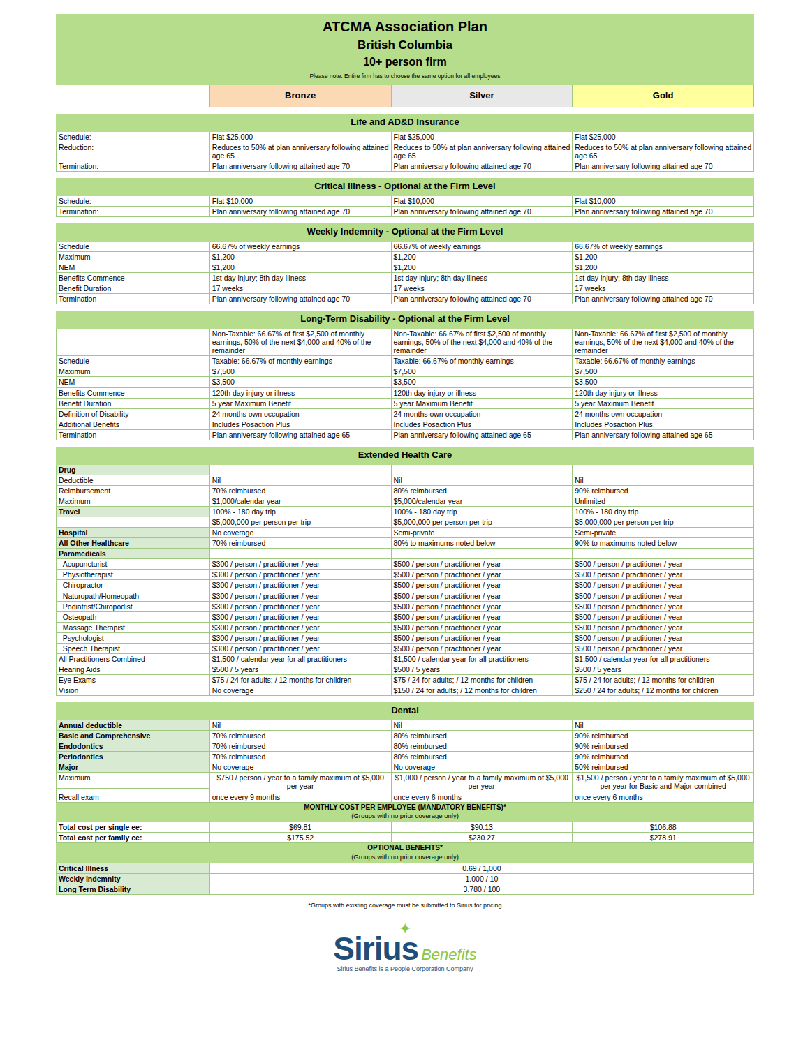| ATCMA Association Plan |
| British Columbia |
| 10+ person firm |
| Please note: Entire firm has to choose the same option for all employees |
| | Bronze | Silver | Gold |
| Life and AD&D Insurance |
| Schedule: | Flat $25,000 | Flat $25,000 | Flat $25,000 |
| Reduction: | Reduces to 50% at plan anniversary following attained age 65 | Reduces to 50% at plan anniversary following attained age 65 | Reduces to 50% at plan anniversary following attained age 65 |
| Termination: | Plan anniversary following attained age 70 | Plan anniversary following attained age 70 | Plan anniversary following attained age 70 |
| Critical Illness - Optional at the Firm Level |
| Schedule: | Flat $10,000 | Flat $10,000 | Flat $10,000 |
| Termination: | Plan anniversary following attained age 70 | Plan anniversary following attained age 70 | Plan anniversary following attained age 70 |
| Weekly Indemnity - Optional at the Firm Level |
| Schedule | 66.67% of weekly earnings | 66.67% of weekly earnings | 66.67% of weekly earnings |
| Maximum | $1,200 | $1,200 | $1,200 |
| NEM | $1,200 | $1,200 | $1,200 |
| Benefits Commence | 1st day injury; 8th day illness | 1st day injury; 8th day illness | 1st day injury; 8th day illness |
| Benefit Duration | 17 weeks | 17 weeks | 17 weeks |
| Termination | Plan anniversary following attained age 70 | Plan anniversary following attained age 70 | Plan anniversary following attained age 70 |
| Long-Term Disability - Optional at the Firm Level |
| | Non-Taxable: 66.67% of first $2,500 of monthly earnings, 50% of the next $4,000 and 40% of the remainder | Non-Taxable: 66.67% of first $2,500 of monthly earnings, 50% of the next $4,000 and 40% of the remainder | Non-Taxable: 66.67% of first $2,500 of monthly earnings, 50% of the next $4,000 and 40% of the remainder |
| Schedule | Taxable: 66.67% of monthly earnings | Taxable: 66.67% of monthly earnings | Taxable: 66.67% of monthly earnings |
| Maximum | $7,500 | $7,500 | $7,500 |
| NEM | $3,500 | $3,500 | $3,500 |
| Benefits Commence | 120th day injury or illness | 120th day injury or illness | 120th day injury or illness |
| Benefit Duration | 5 year Maximum Benefit | 5 year Maximum Benefit | 5 year Maximum Benefit |
| Definition of Disability | 24 months own occupation | 24 months own occupation | 24 months own occupation |
| Additional Benefits | Includes Posaction Plus | Includes Posaction Plus | Includes Posaction Plus |
| Termination | Plan anniversary following attained age 65 | Plan anniversary following attained age 65 | Plan anniversary following attained age 65 |
| Extended Health Care |
| Drug | | | |
| Deductible | Nil | Nil | Nil |
| Reimbursement | 70% reimbursed | 80% reimbursed | 90% reimbursed |
| Maximum | $1,000/calendar year | $5,000/calendar year | Unlimited |
| Travel | 100% - 180 day trip | 100% - 180 day trip | 100% - 180 day trip |
| | $5,000,000 per person per trip | $5,000,000 per person per trip | $5,000,000 per person per trip |
| Hospital | No coverage | Semi-private | Semi-private |
| All Other Healthcare | 70% reimbursed | 80% to maximums noted below | 90% to maximums noted below |
| Paramedicals | | | |
| Acupuncturist | $300 / person / practitioner / year | $500 / person / practitioner / year | $500 / person / practitioner / year |
| Physiotherapist | $300 / person / practitioner / year | $500 / person / practitioner / year | $500 / person / practitioner / year |
| Chiropractor | $300 / person / practitioner / year | $500 / person / practitioner / year | $500 / person / practitioner / year |
| Naturopath/Homeopath | $300 / person / practitioner / year | $500 / person / practitioner / year | $500 / person / practitioner / year |
| Podiatrist/Chiropodist | $300 / person / practitioner / year | $500 / person / practitioner / year | $500 / person / practitioner / year |
| Osteopath | $300 / person / practitioner / year | $500 / person / practitioner / year | $500 / person / practitioner / year |
| Massage Therapist | $300 / person / practitioner / year | $500 / person / practitioner / year | $500 / person / practitioner / year |
| Psychologist | $300 / person / practitioner / year | $500 / person / practitioner / year | $500 / person / practitioner / year |
| Speech Therapist | $300 / person / practitioner / year | $500 / person / practitioner / year | $500 / person / practitioner / year |
| All Practitioners Combined | $1,500 / calendar year for all practitioners | $1,500 / calendar year for all practitioners | $1,500 / calendar year for all practitioners |
| Hearing Aids | $500 / 5 years | $500 / 5 years | $500 / 5 years |
| Eye Exams | $75 / 24 for adults; / 12 months for children | $75 / 24 for adults; / 12 months for children | $75 / 24 for adults; / 12 months for children |
| Vision | No coverage | $150 / 24 for adults; / 12 months for children | $250 / 24 for adults; / 12 months for children |
| Dental |
| Annual deductible | Nil | Nil | Nil |
| Basic and Comprehensive | 70% reimbursed | 80% reimbursed | 90% reimbursed |
| Endodontics | 70% reimbursed | 80% reimbursed | 90% reimbursed |
| Periodontics | 70% reimbursed | 80% reimbursed | 90% reimbursed |
| Major | No coverage | No coverage | 50% reimbursed |
| Maximum | $750 / person / year to a family maximum of $5,000 per year | $1,000 / person / year to a family maximum of $5,000 per year | $1,500 / person / year to a family maximum of $5,000 per year for Basic and Major combined |
| Recall exam | once every 9 months | once every 6 months | once every 6 months |
| MONTHLY COST PER EMPLOYEE (MANDATORY BENEFITS)* |
| (Groups with no prior coverage only) |
| Total cost per single ee: | $69.81 | $90.13 | $106.88 |
| Total cost per family ee: | $175.52 | $230.27 | $278.91 |
| OPTIONAL BENEFITS* |
| (Groups with no prior coverage only) |
| Critical Illness | 0.69 / 1,000 |
| Weekly Indemnity | 1.000 / 10 |
| Long Term Disability | 3.780 / 100 |
*Groups with existing coverage must be submitted to Sirius for pricing
✦ Sirius Benefits
Sirius Benefits is a People Corporation Company